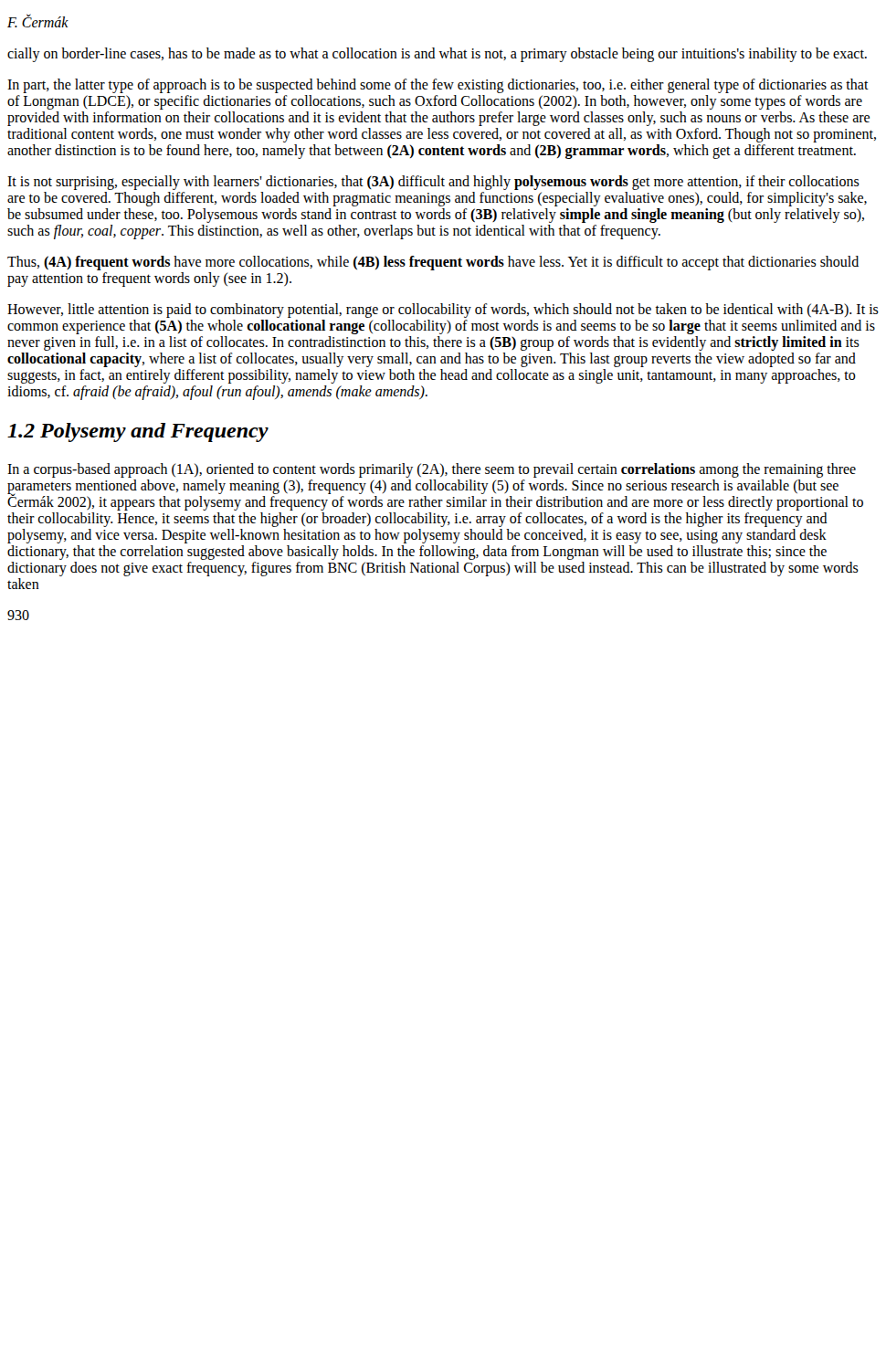F. Čermák
cially on border-line cases, has to be made as to what a collocation is and what is not, a primary obstacle being our intuitions's inability to be exact.
In part, the latter type of approach is to be suspected behind some of the few existing dictionaries, too, i.e. either general type of dictionaries as that of Longman (LDCE), or specific dictionaries of collocations, such as Oxford Collocations (2002). In both, however, only some types of words are provided with information on their collocations and it is evident that the authors prefer large word classes only, such as nouns or verbs. As these are traditional content words, one must wonder why other word classes are less covered, or not covered at all, as with Oxford. Though not so prominent, another distinction is to be found here, too, namely that between (2A) content words and (2B) grammar words, which get a different treatment.
It is not surprising, especially with learners' dictionaries, that (3A) difficult and highly polysemous words get more attention, if their collocations are to be covered. Though different, words loaded with pragmatic meanings and functions (especially evaluative ones), could, for simplicity's sake, be subsumed under these, too. Polysemous words stand in contrast to words of (3B) relatively simple and single meaning (but only relatively so), such as flour, coal, copper. This distinction, as well as other, overlaps but is not identical with that of frequency.
Thus, (4A) frequent words have more collocations, while (4B) less frequent words have less. Yet it is difficult to accept that dictionaries should pay attention to frequent words only (see in 1.2).
However, little attention is paid to combinatory potential, range or collocability of words, which should not be taken to be identical with (4A-B). It is common experience that (5A) the whole collocational range (collocability) of most words is and seems to be so large that it seems unlimited and is never given in full, i.e. in a list of collocates. In contradistinction to this, there is a (5B) group of words that is evidently and strictly limited in its collocational capacity, where a list of collocates, usually very small, can and has to be given. This last group reverts the view adopted so far and suggests, in fact, an entirely different possibility, namely to view both the head and collocate as a single unit, tantamount, in many approaches, to idioms, cf. afraid (be afraid), afoul (run afoul), amends (make amends).
1.2 Polysemy and Frequency
In a corpus-based approach (1A), oriented to content words primarily (2A), there seem to prevail certain correlations among the remaining three parameters mentioned above, namely meaning (3), frequency (4) and collocability (5) of words. Since no serious research is available (but see Čermák 2002), it appears that polysemy and frequency of words are rather similar in their distribution and are more or less directly proportional to their collocability. Hence, it seems that the higher (or broader) collocability, i.e. array of collocates, of a word is the higher its frequency and polysemy, and vice versa. Despite well-known hesitation as to how polysemy should be conceived, it is easy to see, using any standard desk dictionary, that the correlation suggested above basically holds. In the following, data from Longman will be used to illustrate this; since the dictionary does not give exact frequency, figures from BNC (British National Corpus) will be used instead. This can be illustrated by some words taken
930